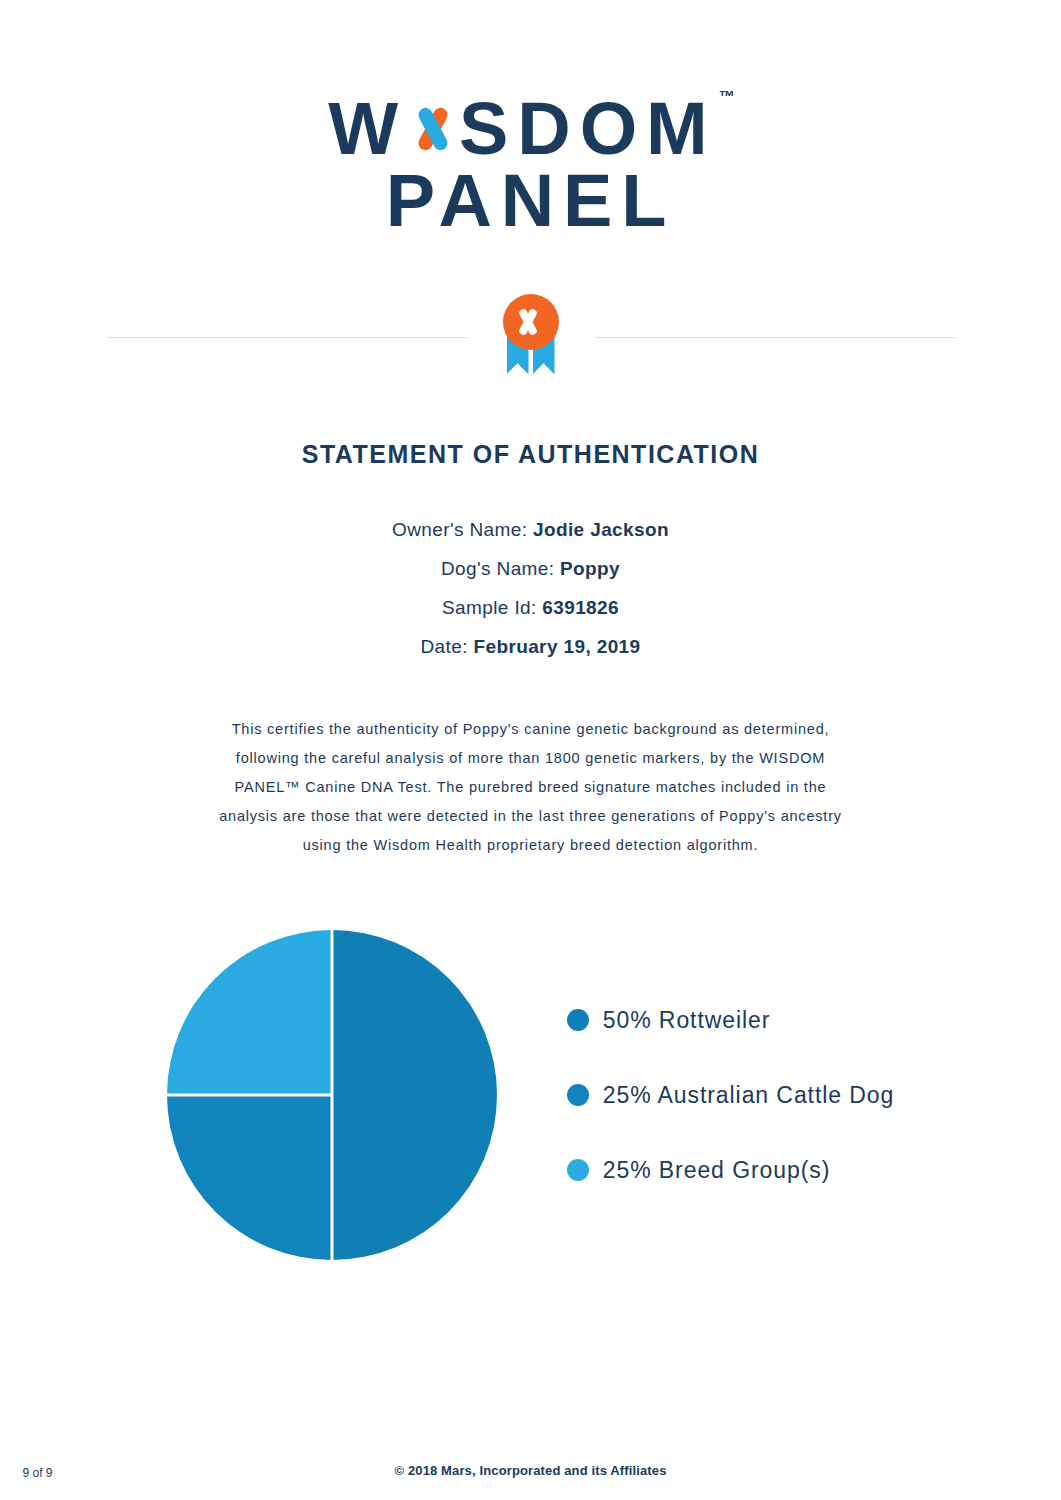W SDOM™
PANEL
STATEMENT OF AUTHENTICATION
Owner's Name: Jodie Jackson
Dog's Name: Poppy
Sample Id: 6391826
Date: February 19, 2019
This certifies the authenticity of Poppy's canine genetic background as determined, following the careful analysis of more than 1800 genetic markers, by the WISDOM PANEL™ Canine DNA Test. The purebred breed signature matches included in the analysis are those that were detected in the last three generations of Poppy's ancestry using the Wisdom Health proprietary breed detection algorithm.
50% Rottweiler
25% Australian Cattle Dog
25% Breed Group(s)
9 of 9
© 2018 Mars, Incorporated and its Affiliates